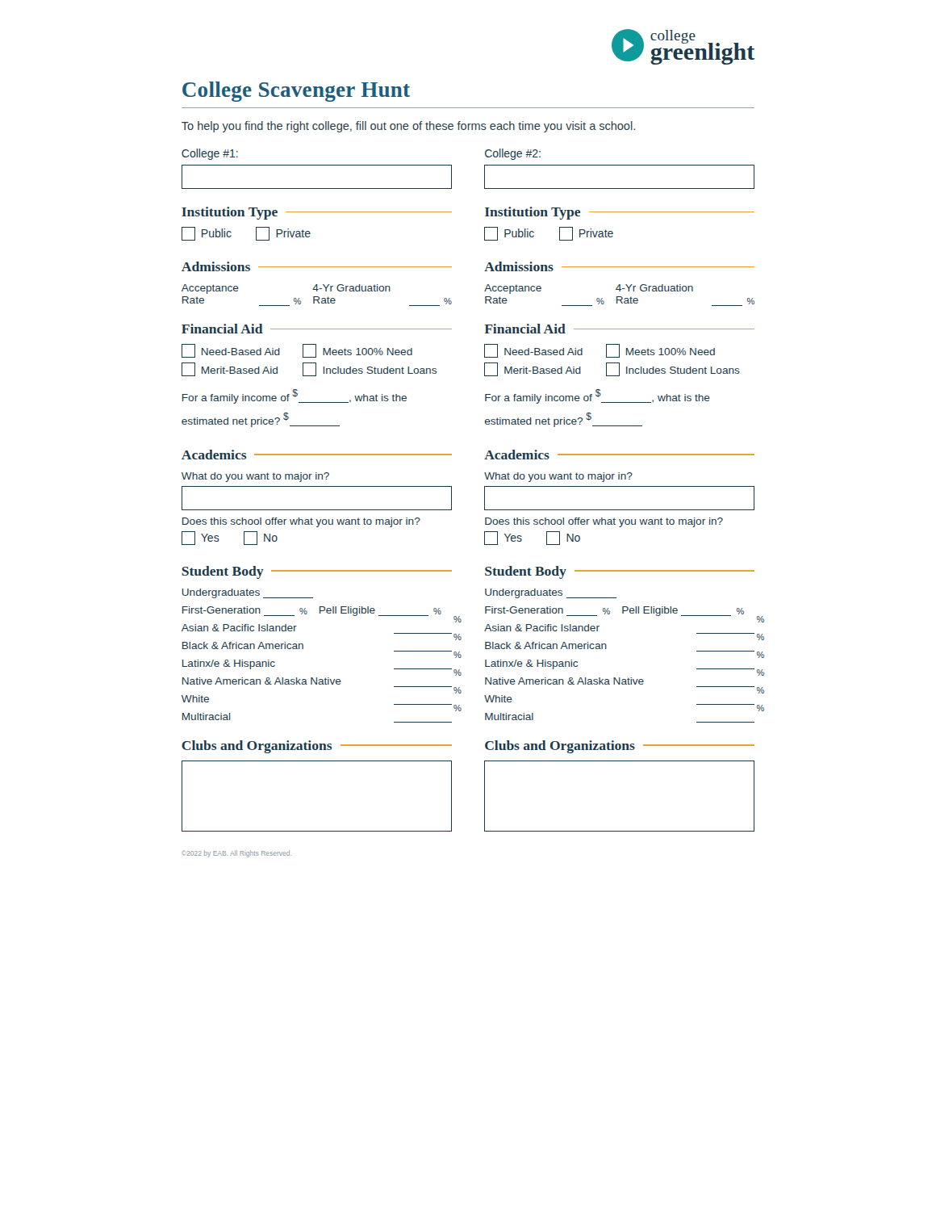college greenlight
College Scavenger Hunt
To help you find the right college, fill out one of these forms each time you visit a school.
College #1:
Institution Type
Public Private
Admissions
Acceptance Rate % 4-Yr Graduation Rate %
Financial Aid
Need-Based Aid
Meets 100% Need
Merit-Based Aid
Includes Student Loans
For a family income of $ , what is the estimated net price? $
Academics
What do you want to major in?
Does this school offer what you want to major in?
Yes No
Student Body
Undergraduates
First-Generation % Pell Eligible %
Asian & Pacific Islander %
Black & African American %
Latinx/e & Hispanic %
Native American & Alaska Native %
White %
Multiracial %
Clubs and Organizations
College #2:
Institution Type
Public Private
Admissions
Acceptance Rate % 4-Yr Graduation Rate %
Financial Aid
Need-Based Aid
Meets 100% Need
Merit-Based Aid
Includes Student Loans
For a family income of $ , what is the estimated net price? $
Academics
What do you want to major in?
Does this school offer what you want to major in?
Yes No
Student Body
Undergraduates
First-Generation % Pell Eligible %
Asian & Pacific Islander %
Black & African American %
Latinx/e & Hispanic %
Native American & Alaska Native %
White %
Multiracial %
Clubs and Organizations
©2022 by EAB. All Rights Reserved.